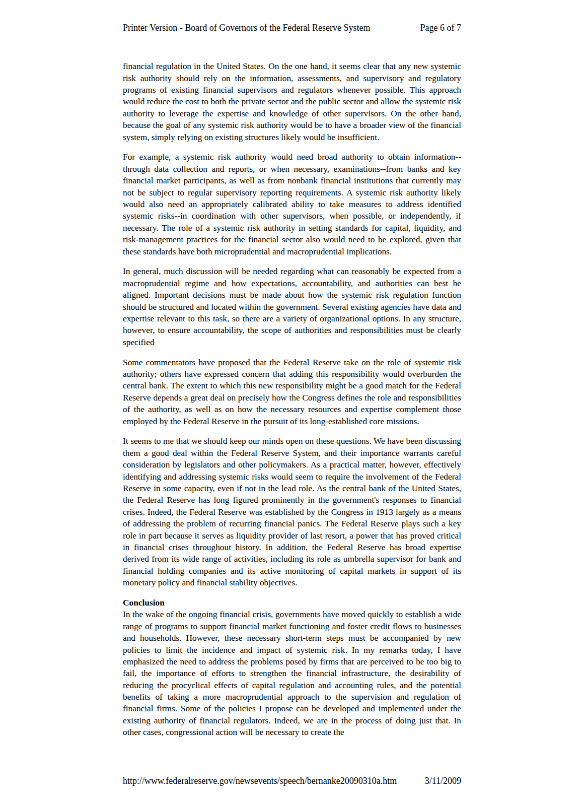Printer Version - Board of Governors of the Federal Reserve System
Page 6 of 7
financial regulation in the United States. On the one hand, it seems clear that any new systemic risk authority should rely on the information, assessments, and supervisory and regulatory programs of existing financial supervisors and regulators whenever possible. This approach would reduce the cost to both the private sector and the public sector and allow the systemic risk authority to leverage the expertise and knowledge of other supervisors. On the other hand, because the goal of any systemic risk authority would be to have a broader view of the financial system, simply relying on existing structures likely would be insufficient.
For example, a systemic risk authority would need broad authority to obtain information--through data collection and reports, or when necessary, examinations--from banks and key financial market participants, as well as from nonbank financial institutions that currently may not be subject to regular supervisory reporting requirements. A systemic risk authority likely would also need an appropriately calibrated ability to take measures to address identified systemic risks--in coordination with other supervisors, when possible, or independently, if necessary. The role of a systemic risk authority in setting standards for capital, liquidity, and risk-management practices for the financial sector also would need to be explored, given that these standards have both microprudential and macroprudential implications.
In general, much discussion will be needed regarding what can reasonably be expected from a macroprudential regime and how expectations, accountability, and authorities can best be aligned. Important decisions must be made about how the systemic risk regulation function should be structured and located within the government. Several existing agencies have data and expertise relevant to this task, so there are a variety of organizational options. In any structure, however, to ensure accountability, the scope of authorities and responsibilities must be clearly specified
Some commentators have proposed that the Federal Reserve take on the role of systemic risk authority; others have expressed concern that adding this responsibility would overburden the central bank. The extent to which this new responsibility might be a good match for the Federal Reserve depends a great deal on precisely how the Congress defines the role and responsibilities of the authority, as well as on how the necessary resources and expertise complement those employed by the Federal Reserve in the pursuit of its long-established core missions.
It seems to me that we should keep our minds open on these questions. We have been discussing them a good deal within the Federal Reserve System, and their importance warrants careful consideration by legislators and other policymakers. As a practical matter, however, effectively identifying and addressing systemic risks would seem to require the involvement of the Federal Reserve in some capacity, even if not in the lead role. As the central bank of the United States, the Federal Reserve has long figured prominently in the government's responses to financial crises. Indeed, the Federal Reserve was established by the Congress in 1913 largely as a means of addressing the problem of recurring financial panics. The Federal Reserve plays such a key role in part because it serves as liquidity provider of last resort, a power that has proved critical in financial crises throughout history. In addition, the Federal Reserve has broad expertise derived from its wide range of activities, including its role as umbrella supervisor for bank and financial holding companies and its active monitoring of capital markets in support of its monetary policy and financial stability objectives.
Conclusion
In the wake of the ongoing financial crisis, governments have moved quickly to establish a wide range of programs to support financial market functioning and foster credit flows to businesses and households. However, these necessary short-term steps must be accompanied by new policies to limit the incidence and impact of systemic risk. In my remarks today, I have emphasized the need to address the problems posed by firms that are perceived to be too big to fail, the importance of efforts to strengthen the financial infrastructure, the desirability of reducing the procyclical effects of capital regulation and accounting rules, and the potential benefits of taking a more macroprudential approach to the supervision and regulation of financial firms. Some of the policies I propose can be developed and implemented under the existing authority of financial regulators. Indeed, we are in the process of doing just that. In other cases, congressional action will be necessary to create the
http://www.federalreserve.gov/newsevents/speech/bernanke20090310a.htm
3/11/2009